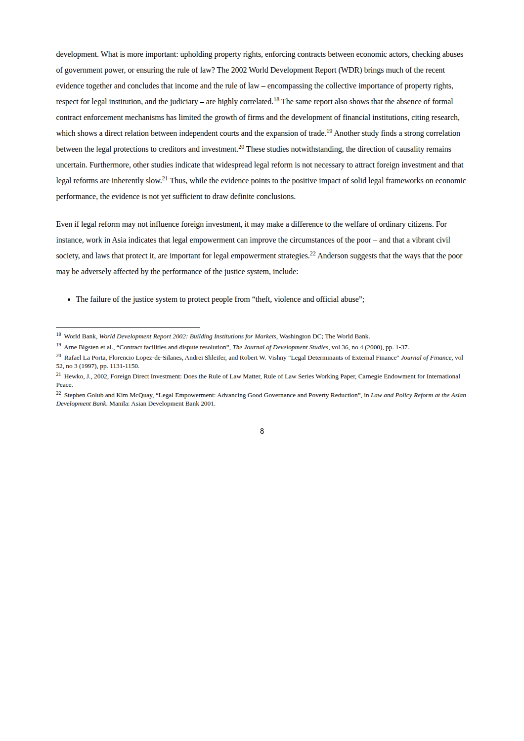development. What is more important: upholding property rights, enforcing contracts between economic actors, checking abuses of government power, or ensuring the rule of law? The 2002 World Development Report (WDR) brings much of the recent evidence together and concludes that income and the rule of law – encompassing the collective importance of property rights, respect for legal institution, and the judiciary – are highly correlated.18 The same report also shows that the absence of formal contract enforcement mechanisms has limited the growth of firms and the development of financial institutions, citing research, which shows a direct relation between independent courts and the expansion of trade.19 Another study finds a strong correlation between the legal protections to creditors and investment.20 These studies notwithstanding, the direction of causality remains uncertain. Furthermore, other studies indicate that widespread legal reform is not necessary to attract foreign investment and that legal reforms are inherently slow.21 Thus, while the evidence points to the positive impact of solid legal frameworks on economic performance, the evidence is not yet sufficient to draw definite conclusions.
Even if legal reform may not influence foreign investment, it may make a difference to the welfare of ordinary citizens. For instance, work in Asia indicates that legal empowerment can improve the circumstances of the poor – and that a vibrant civil society, and laws that protect it, are important for legal empowerment strategies.22 Anderson suggests that the ways that the poor may be adversely affected by the performance of the justice system, include:
The failure of the justice system to protect people from “theft, violence and official abuse”;
18 World Bank, World Development Report 2002: Building Institutions for Markets, Washington DC; The World Bank.
19 Arne Bigsten et al., “Contract facilities and dispute resolution”, The Journal of Development Studies, vol 36, no 4 (2000), pp. 1-37.
20 Rafael La Porta, Florencio Lopez-de-Silanes, Andrei Shleifer, and Robert W. Vishny "Legal Determinants of External Finance" Journal of Finance, vol 52, no 3 (1997), pp. 1131-1150.
21 Hewko, J., 2002, Foreign Direct Investment: Does the Rule of Law Matter, Rule of Law Series Working Paper, Carnegie Endowment for International Peace.
22 Stephen Golub and Kim McQuay, “Legal Empowerment: Advancing Good Governance and Poverty Reduction”, in Law and Policy Reform at the Asian Development Bank. Manila: Asian Development Bank 2001.
8